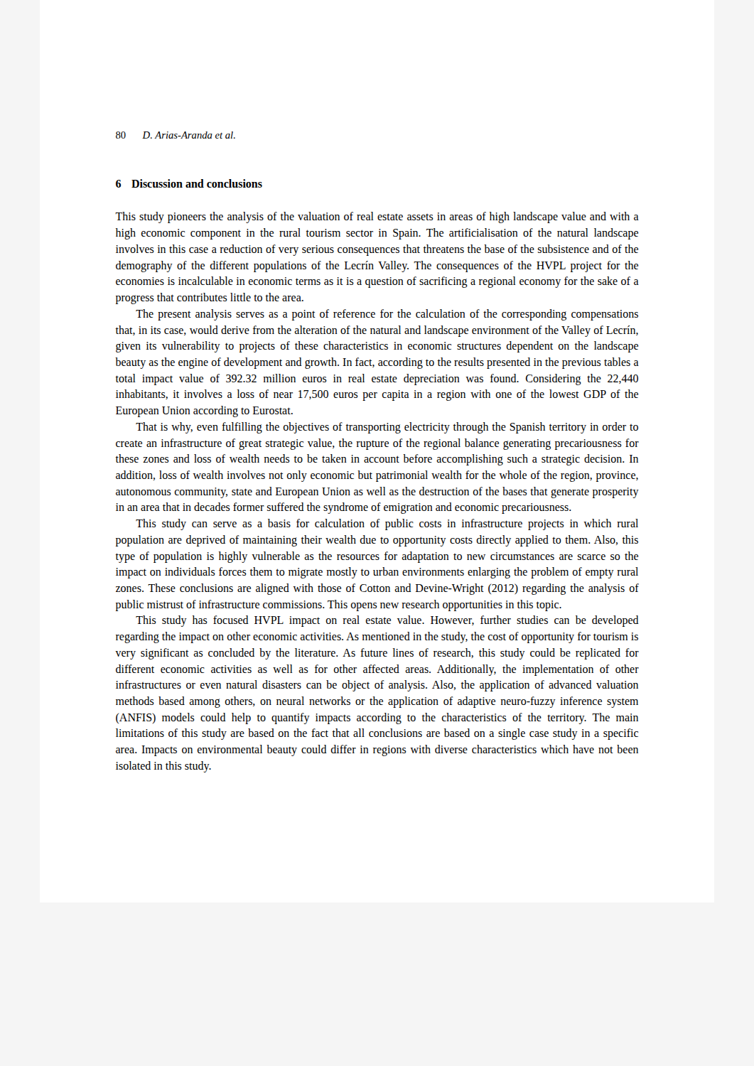80 D. Arias-Aranda et al.
6 Discussion and conclusions
This study pioneers the analysis of the valuation of real estate assets in areas of high landscape value and with a high economic component in the rural tourism sector in Spain. The artificialisation of the natural landscape involves in this case a reduction of very serious consequences that threatens the base of the subsistence and of the demography of the different populations of the Lecrín Valley. The consequences of the HVPL project for the economies is incalculable in economic terms as it is a question of sacrificing a regional economy for the sake of a progress that contributes little to the area.
The present analysis serves as a point of reference for the calculation of the corresponding compensations that, in its case, would derive from the alteration of the natural and landscape environment of the Valley of Lecrín, given its vulnerability to projects of these characteristics in economic structures dependent on the landscape beauty as the engine of development and growth. In fact, according to the results presented in the previous tables a total impact value of 392.32 million euros in real estate depreciation was found. Considering the 22,440 inhabitants, it involves a loss of near 17,500 euros per capita in a region with one of the lowest GDP of the European Union according to Eurostat.
That is why, even fulfilling the objectives of transporting electricity through the Spanish territory in order to create an infrastructure of great strategic value, the rupture of the regional balance generating precariousness for these zones and loss of wealth needs to be taken in account before accomplishing such a strategic decision. In addition, loss of wealth involves not only economic but patrimonial wealth for the whole of the region, province, autonomous community, state and European Union as well as the destruction of the bases that generate prosperity in an area that in decades former suffered the syndrome of emigration and economic precariousness.
This study can serve as a basis for calculation of public costs in infrastructure projects in which rural population are deprived of maintaining their wealth due to opportunity costs directly applied to them. Also, this type of population is highly vulnerable as the resources for adaptation to new circumstances are scarce so the impact on individuals forces them to migrate mostly to urban environments enlarging the problem of empty rural zones. These conclusions are aligned with those of Cotton and Devine-Wright (2012) regarding the analysis of public mistrust of infrastructure commissions. This opens new research opportunities in this topic.
This study has focused HVPL impact on real estate value. However, further studies can be developed regarding the impact on other economic activities. As mentioned in the study, the cost of opportunity for tourism is very significant as concluded by the literature. As future lines of research, this study could be replicated for different economic activities as well as for other affected areas. Additionally, the implementation of other infrastructures or even natural disasters can be object of analysis. Also, the application of advanced valuation methods based among others, on neural networks or the application of adaptive neuro-fuzzy inference system (ANFIS) models could help to quantify impacts according to the characteristics of the territory. The main limitations of this study are based on the fact that all conclusions are based on a single case study in a specific area. Impacts on environmental beauty could differ in regions with diverse characteristics which have not been isolated in this study.